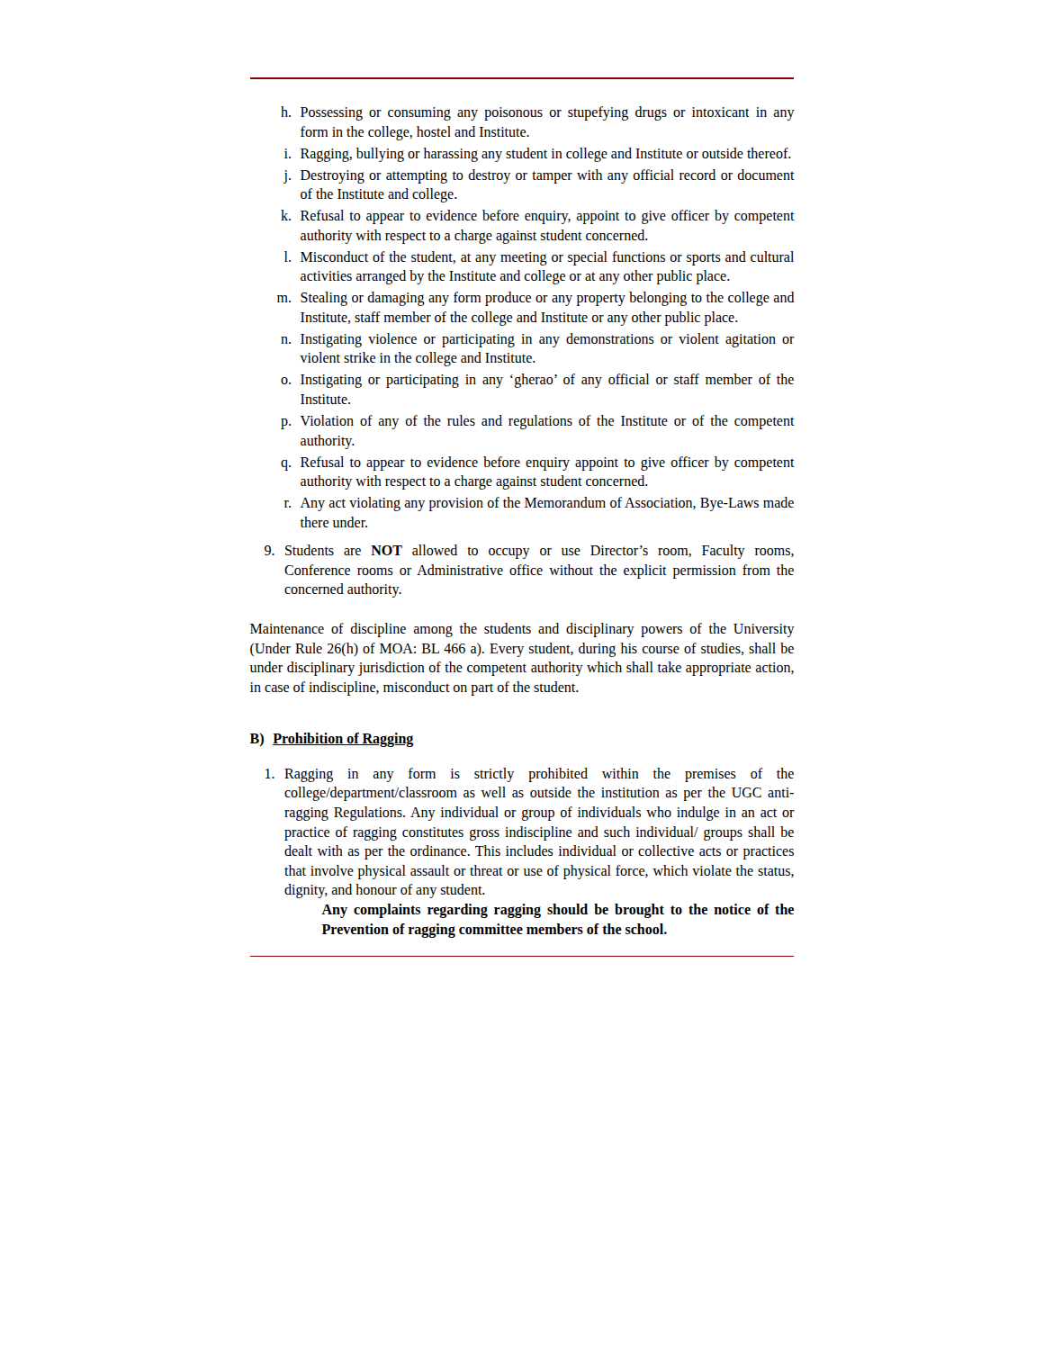Possessing or consuming any poisonous or stupefying drugs or intoxicant in any form in the college, hostel and Institute.
Ragging, bullying or harassing any student in college and Institute or outside thereof.
Destroying or attempting to destroy or tamper with any official record or document of the Institute and college.
Refusal to appear to evidence before enquiry, appoint to give officer by competent authority with respect to a charge against student concerned.
Misconduct of the student, at any meeting or special functions or sports and cultural activities arranged by the Institute and college or at any other public place.
Stealing or damaging any form produce or any property belonging to the college and Institute, staff member of the college and Institute or any other public place.
Instigating violence or participating in any demonstrations or violent agitation or violent strike in the college and Institute.
Instigating or participating in any ‘gherao’ of any official or staff member of the Institute.
Violation of any of the rules and regulations of the Institute or of the competent authority.
Refusal to appear to evidence before enquiry appoint to give officer by competent authority with respect to a charge against student concerned.
Any act violating any provision of the Memorandum of Association, Bye-Laws made there under.
Students are NOT allowed to occupy or use Director’s room, Faculty rooms, Conference rooms or Administrative office without the explicit permission from the concerned authority.
Maintenance of discipline among the students and disciplinary powers of the University (Under Rule 26(h) of MOA: BL 466 a). Every student, during his course of studies, shall be under disciplinary jurisdiction of the competent authority which shall take appropriate action, in case of indiscipline, misconduct on part of the student.
B) Prohibition of Ragging
Ragging in any form is strictly prohibited within the premises of the college/department/classroom as well as outside the institution as per the UGC anti-ragging Regulations. Any individual or group of individuals who indulge in an act or practice of ragging constitutes gross indiscipline and such individual/ groups shall be dealt with as per the ordinance. This includes individual or collective acts or practices that involve physical assault or threat or use of physical force, which violate the status, dignity, and honour of any student.
Any complaints regarding ragging should be brought to the notice of the Prevention of ragging committee members of the school.